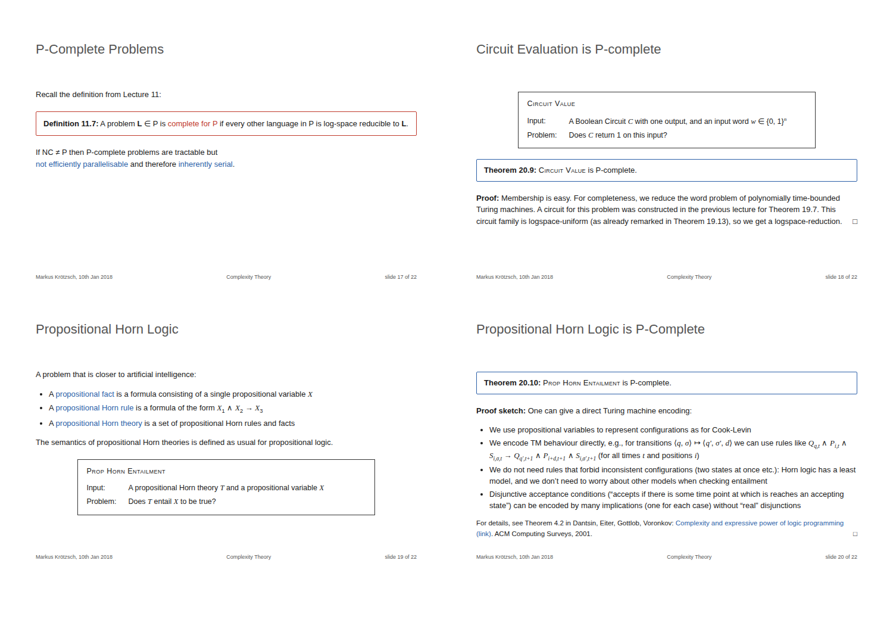P-Complete Problems
Recall the definition from Lecture 11:
Definition 11.7: A problem L ∈ P is complete for P if every other language in P is log-space reducible to L.
If NC ≠ P then P-complete problems are tractable but
not efficiently parallelisable and therefore inherently serial.
Markus Krötzsch, 10th Jan 2018 Complexity Theory slide 17 of 22
Circuit Evaluation is P-complete
Circuit Value
| Input: | A Boolean Circuit C with one output, and an input word w ∈ {0, 1} n |
| Problem: | Does C return 1 on this input? |
Theorem 20.9: Circuit Value is P-complete.
Proof: Membership is easy. For completeness, we reduce the word problem of polynomially time-bounded Turing machines. A circuit for this problem was constructed in the previous lecture for Theorem 19.7. This circuit family is logspace-uniform (as already remarked in Theorem 19.13), so we get a logspace-reduction. □
Markus Krötzsch, 10th Jan 2018 Complexity Theory slide 18 of 22
Propositional Horn Logic
A problem that is closer to artificial intelligence:
A propositional fact is a formula consisting of a single propositional variable X
A propositional Horn rule is a formula of the form X1 ∧ X2 → X3
A propositional Horn theory is a set of propositional Horn rules and facts
The semantics of propositional Horn theories is defined as usual for propositional logic.
Prop Horn Entailment
| Input: | A propositional Horn theory T and a propositional variable X |
| Problem: | Does T entail X to be true? |
Markus Krötzsch, 10th Jan 2018 Complexity Theory slide 19 of 22
Propositional Horn Logic is P-Complete
Theorem 20.10: Prop Horn Entailment is P-complete.
Proof sketch: One can give a direct Turing machine encoding:
We use propositional variables to represent configurations as for Cook-Levin
We encode TM behaviour directly, e.g., for transitions ⟨q, σ⟩ ↦ ⟨q′, σ′, d⟩ we can use rules like Qq,t ∧ Pi,t ∧ Si,σ,t → Qq′,t+1 ∧ Pi+d,t+1 ∧ Si,σ′,t+1 (for all times t and positions i)
We do not need rules that forbid inconsistent configurations (two states at once etc.): Horn logic has a least model, and we don’t need to worry about other models when checking entailment
Disjunctive acceptance conditions (“accepts if there is some time point at which is reaches an accepting state”) can be encoded by many implications (one for each case) without “real” disjunctions
For details, see Theorem 4.2 in Dantsin, Eiter, Gottlob, Voronkov: Complexity and expressive power of logic programming (link). ACM Computing Surveys, 2001. □
Markus Krötzsch, 10th Jan 2018 Complexity Theory slide 20 of 22